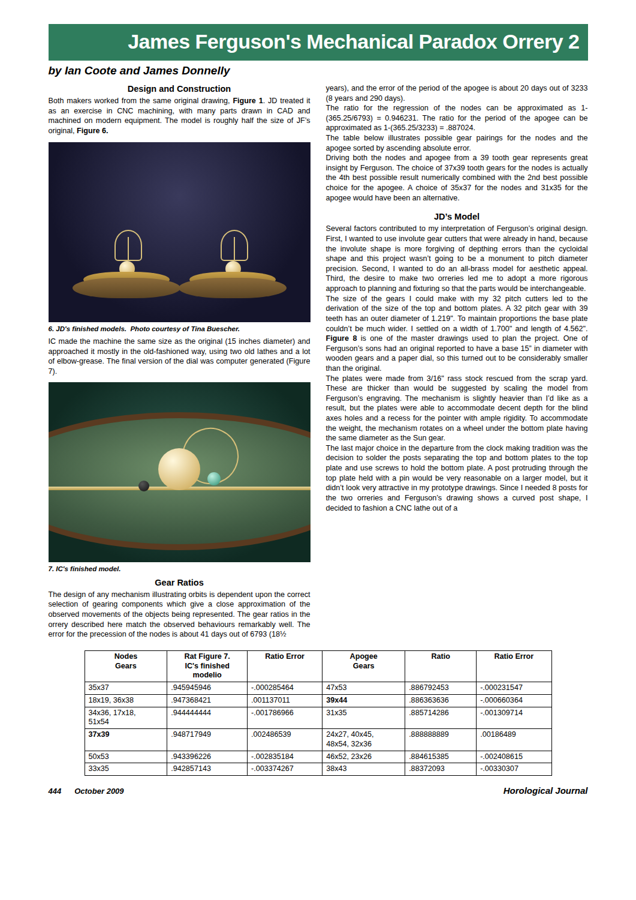James Ferguson's Mechanical Paradox Orrery 2
by Ian Coote and James Donnelly
Design and Construction
Both makers worked from the same original drawing, Figure 1. JD treated it as an exercise in CNC machining, with many parts drawn in CAD and machined on modern equipment. The model is roughly half the size of JF’s original, Figure 6.
6. JD's finished models. Photo courtesy of Tina Buescher.
IC made the machine the same size as the original (15 inches diameter) and approached it mostly in the old-fashioned way, using two old lathes and a lot of elbow-grease. The final version of the dial was computer generated (Figure 7).
7. IC's finished model.
Gear Ratios
The design of any mechanism illustrating orbits is dependent upon the correct selection of gearing components which give a close approximation of the observed movements of the objects being represented. The gear ratios in the orrery described here match the observed behaviours remarkably well. The error for the precession of the nodes is about 41 days out of 6793 (18½
years), and the error of the period of the apogee is about 20 days out of 3233 (8 years and 290 days).
The ratio for the regression of the nodes can be approximated as 1-(365.25/6793) = 0.946231. The ratio for the period of the apogee can be approximated as 1-(365.25/3233) = .887024.
The table below illustrates possible gear pairings for the nodes and the apogee sorted by ascending absolute error.
Driving both the nodes and apogee from a 39 tooth gear represents great insight by Ferguson. The choice of 37x39 tooth gears for the nodes is actually the 4th best possible result numerically combined with the 2nd best possible choice for the apogee. A choice of 35x37 for the nodes and 31x35 for the apogee would have been an alternative.
JD’s Model
Several factors contributed to my interpretation of Ferguson’s original design. First, I wanted to use involute gear cutters that were already in hand, because the involute shape is more forgiving of depthing errors than the cycloidal shape and this project wasn’t going to be a monument to pitch diameter precision. Second, I wanted to do an all-brass model for aesthetic appeal. Third, the desire to make two orreries led me to adopt a more rigorous approach to planning and fixturing so that the parts would be interchangeable.
The size of the gears I could make with my 32 pitch cutters led to the derivation of the size of the top and bottom plates. A 32 pitch gear with 39 teeth has an outer diameter of 1.219". To maintain proportions the base plate couldn’t be much wider. I settled on a width of 1.700" and length of 4.562". Figure 8 is one of the master drawings used to plan the project. One of Ferguson’s sons had an original reported to have a base 15” in diameter with wooden gears and a paper dial, so this turned out to be considerably smaller than the original.
The plates were made from 3/16" rass stock rescued from the scrap yard. These are thicker than would be suggested by scaling the model from Ferguson’s engraving. The mechanism is slightly heavier than I’d like as a result, but the plates were able to accommodate decent depth for the blind axes holes and a recess for the pointer with ample rigidity. To accommodate the weight, the mechanism rotates on a wheel under the bottom plate having the same diameter as the Sun gear.
The last major choice in the departure from the clock making tradition was the decision to solder the posts separating the top and bottom plates to the top plate and use screws to hold the bottom plate. A post protruding through the top plate held with a pin would be very reasonable on a larger model, but it didn’t look very attractive in my prototype drawings. Since I needed 8 posts for the two orreries and Ferguson’s drawing shows a curved post shape, I decided to fashion a CNC lathe out of a
| Nodes Gears | Rat Figure 7. IC's finished modelio | Ratio Error | Apogee Gears | Ratio | Ratio Error |
| --- | --- | --- | --- | --- | --- |
| 35x37 | .945945946 | -.000285464 | 47x53 | .886792453 | -.000231547 |
| 18x19, 36x38 | .947368421 | .001137011 | 39x44 | .886363636 | -.000660364 |
| 34x36, 17x18, 51x54 | .944444444 | -.001786966 | 31x35 | .885714286 | -.001309714 |
| 37x39 | .948717949 | .002486539 | 24x27, 40x45, 48x54, 32x36 | .888888889 | .00186489 |
| 50x53 | .943396226 | -.002835184 | 46x52, 23x26 | .884615385 | -.002408615 |
| 33x35 | .942857143 | -.003374267 | 38x43 | .88372093 | -.00330307 |
444 October 2009
Horological Journal